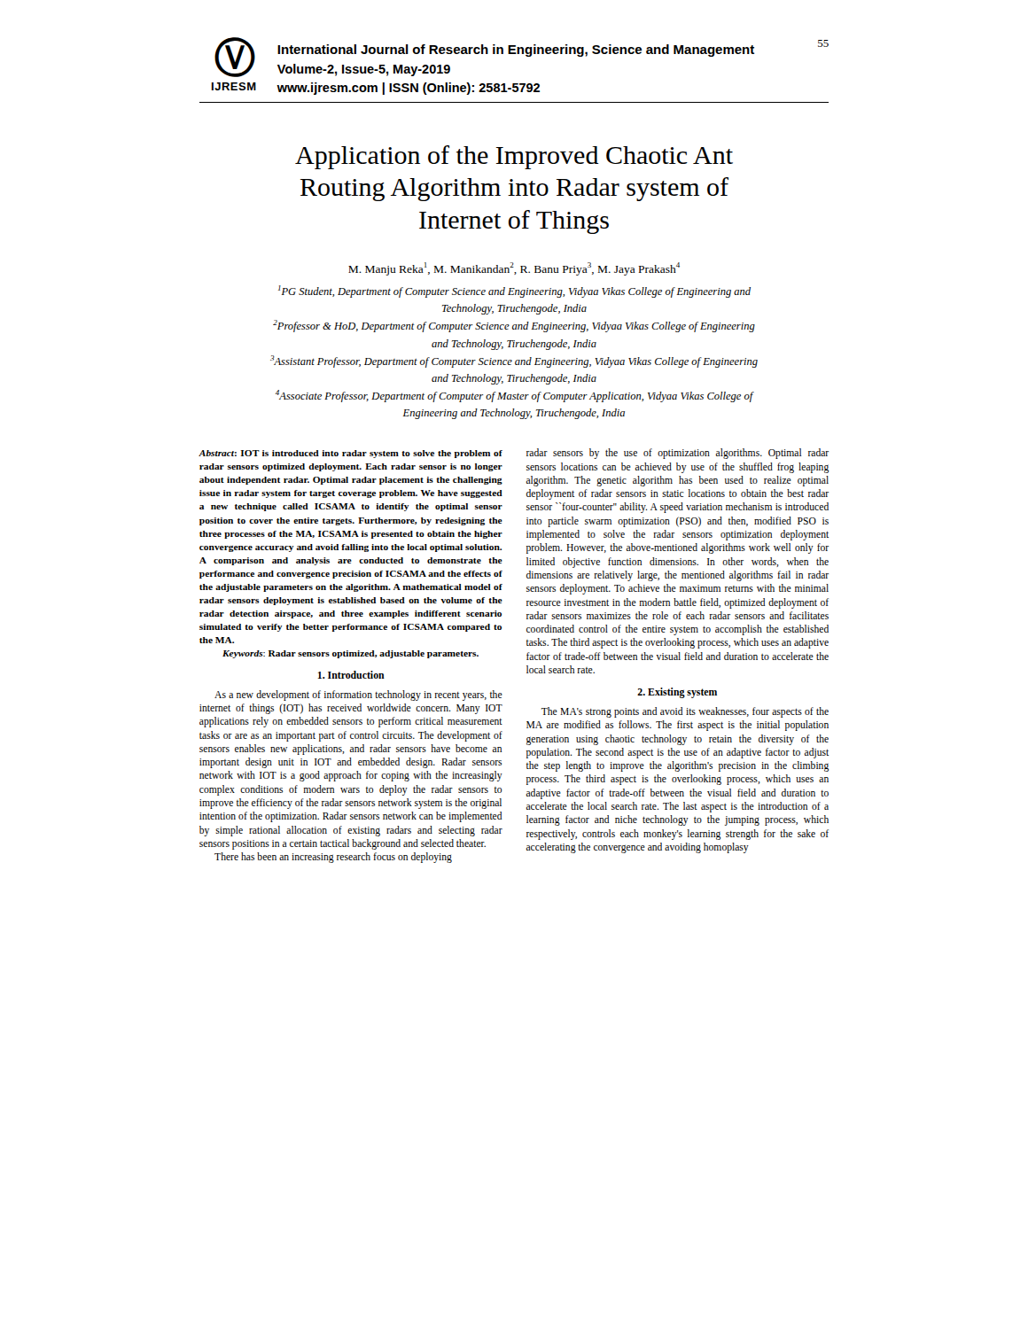55
Ⓥ IJRESM
International Journal of Research in Engineering, Science and Management
Volume-2, Issue-5, May-2019
www.ijresm.com | ISSN (Online): 2581-5792
Application of the Improved Chaotic Ant
Routing Algorithm into Radar system of
Internet of Things
M. Manju Reka1, M. Manikandan2, R. Banu Priya3, M. Jaya Prakash4
1PG Student, Department of Computer Science and Engineering, Vidyaa Vikas College of Engineering and
Technology, Tiruchengode, India
2Professor & HoD, Department of Computer Science and Engineering, Vidyaa Vikas College of Engineering
and Technology, Tiruchengode, India
3Assistant Professor, Department of Computer Science and Engineering, Vidyaa Vikas College of Engineering
and Technology, Tiruchengode, India
4Associate Professor, Department of Computer of Master of Computer Application, Vidyaa Vikas College of
Engineering and Technology, Tiruchengode, India
Abstract: IOT is introduced into radar system to solve the problem of radar sensors optimized deployment. Each radar sensor is no longer about independent radar. Optimal radar placement is the challenging issue in radar system for target coverage problem. We have suggested a new technique called ICSAMA to identify the optimal sensor position to cover the entire targets. Furthermore, by redesigning the three processes of the MA, ICSAMA is presented to obtain the higher convergence accuracy and avoid falling into the local optimal solution. A comparison and analysis are conducted to demonstrate the performance and convergence precision of ICSAMA and the effects of the adjustable parameters on the algorithm. A mathematical model of radar sensors deployment is established based on the volume of the radar detection airspace, and three examples indifferent scenario simulated to verify the better performance of ICSAMA compared to the MA.
Keywords: Radar sensors optimized, adjustable parameters.
1. Introduction
As a new development of information technology in recent years, the internet of things (IOT) has received worldwide concern. Many IOT applications rely on embedded sensors to perform critical measurement tasks or are as an important part of control circuits. The development of sensors enables new applications, and radar sensors have become an important design unit in IOT and embedded design. Radar sensors network with IOT is a good approach for coping with the increasingly complex conditions of modern wars to deploy the radar sensors to improve the efficiency of the radar sensors network system is the original intention of the optimization. Radar sensors network can be implemented by simple rational allocation of existing radars and selecting radar sensors positions in a certain tactical background and selected theater.
There has been an increasing research focus on deploying
radar sensors by the use of optimization algorithms. Optimal radar sensors locations can be achieved by use of the shuffled frog leaping algorithm. The genetic algorithm has been used to realize optimal deployment of radar sensors in static locations to obtain the best radar sensor ``four-counter'' ability. A speed variation mechanism is introduced into particle swarm optimization (PSO) and then, modified PSO is implemented to solve the radar sensors optimization deployment problem. However, the above-mentioned algorithms work well only for limited objective function dimensions. In other words, when the dimensions are relatively large, the mentioned algorithms fail in radar sensors deployment. To achieve the maximum returns with the minimal resource investment in the modern battle field, optimized deployment of radar sensors maximizes the role of each radar sensors and facilitates coordinated control of the entire system to accomplish the established tasks. The third aspect is the overlooking process, which uses an adaptive factor of trade-off between the visual field and duration to accelerate the local search rate.
2. Existing system
The MA's strong points and avoid its weaknesses, four aspects of the MA are modified as follows. The first aspect is the initial population generation using chaotic technology to retain the diversity of the population. The second aspect is the use of an adaptive factor to adjust the step length to improve the algorithm's precision in the climbing process. The third aspect is the overlooking process, which uses an adaptive factor of trade-off between the visual field and duration to accelerate the local search rate. The last aspect is the introduction of a learning factor and niche technology to the jumping process, which respectively, controls each monkey's learning strength for the sake of accelerating the convergence and avoiding homoplasy